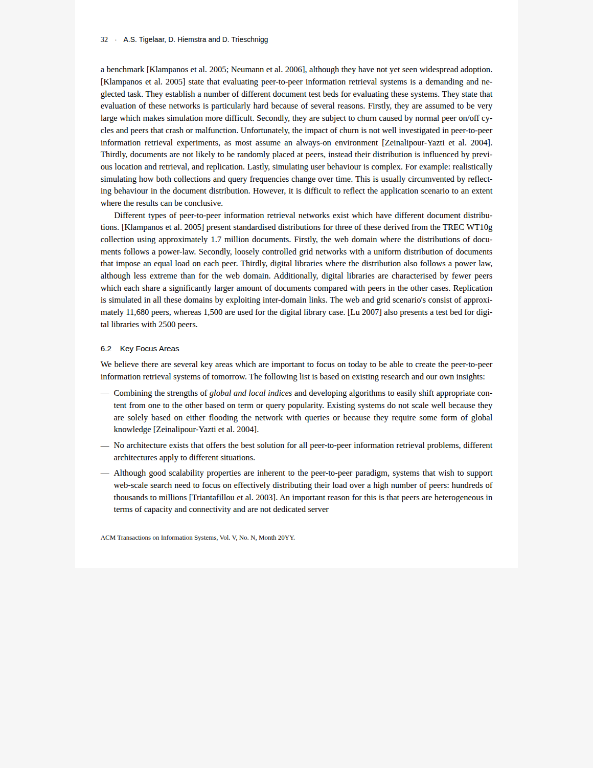32 · A.S. Tigelaar, D. Hiemstra and D. Trieschnigg
a benchmark [Klampanos et al. 2005; Neumann et al. 2006], although they have not yet seen widespread adoption. [Klampanos et al. 2005] state that evaluating peer-to-peer information retrieval systems is a demanding and neglected task. They establish a number of different document test beds for evaluating these systems. They state that evaluation of these networks is particularly hard because of several reasons. Firstly, they are assumed to be very large which makes simulation more difficult. Secondly, they are subject to churn caused by normal peer on/off cycles and peers that crash or malfunction. Unfortunately, the impact of churn is not well investigated in peer-to-peer information retrieval experiments, as most assume an always-on environment [Zeinalipour-Yazti et al. 2004]. Thirdly, documents are not likely to be randomly placed at peers, instead their distribution is influenced by previous location and retrieval, and replication. Lastly, simulating user behaviour is complex. For example: realistically simulating how both collections and query frequencies change over time. This is usually circumvented by reflecting behaviour in the document distribution. However, it is difficult to reflect the application scenario to an extent where the results can be conclusive.
Different types of peer-to-peer information retrieval networks exist which have different document distributions. [Klampanos et al. 2005] present standardised distributions for three of these derived from the TREC WT10g collection using approximately 1.7 million documents. Firstly, the web domain where the distributions of documents follows a power-law. Secondly, loosely controlled grid networks with a uniform distribution of documents that impose an equal load on each peer. Thirdly, digital libraries where the distribution also follows a power law, although less extreme than for the web domain. Additionally, digital libraries are characterised by fewer peers which each share a significantly larger amount of documents compared with peers in the other cases. Replication is simulated in all these domains by exploiting inter-domain links. The web and grid scenario's consist of approximately 11,680 peers, whereas 1,500 are used for the digital library case. [Lu 2007] also presents a test bed for digital libraries with 2500 peers.
6.2 Key Focus Areas
We believe there are several key areas which are important to focus on today to be able to create the peer-to-peer information retrieval systems of tomorrow. The following list is based on existing research and our own insights:
Combining the strengths of global and local indices and developing algorithms to easily shift appropriate content from one to the other based on term or query popularity. Existing systems do not scale well because they are solely based on either flooding the network with queries or because they require some form of global knowledge [Zeinalipour-Yazti et al. 2004].
No architecture exists that offers the best solution for all peer-to-peer information retrieval problems, different architectures apply to different situations.
Although good scalability properties are inherent to the peer-to-peer paradigm, systems that wish to support web-scale search need to focus on effectively distributing their load over a high number of peers: hundreds of thousands to millions [Triantafillou et al. 2003]. An important reason for this is that peers are heterogeneous in terms of capacity and connectivity and are not dedicated server
ACM Transactions on Information Systems, Vol. V, No. N, Month 20YY.